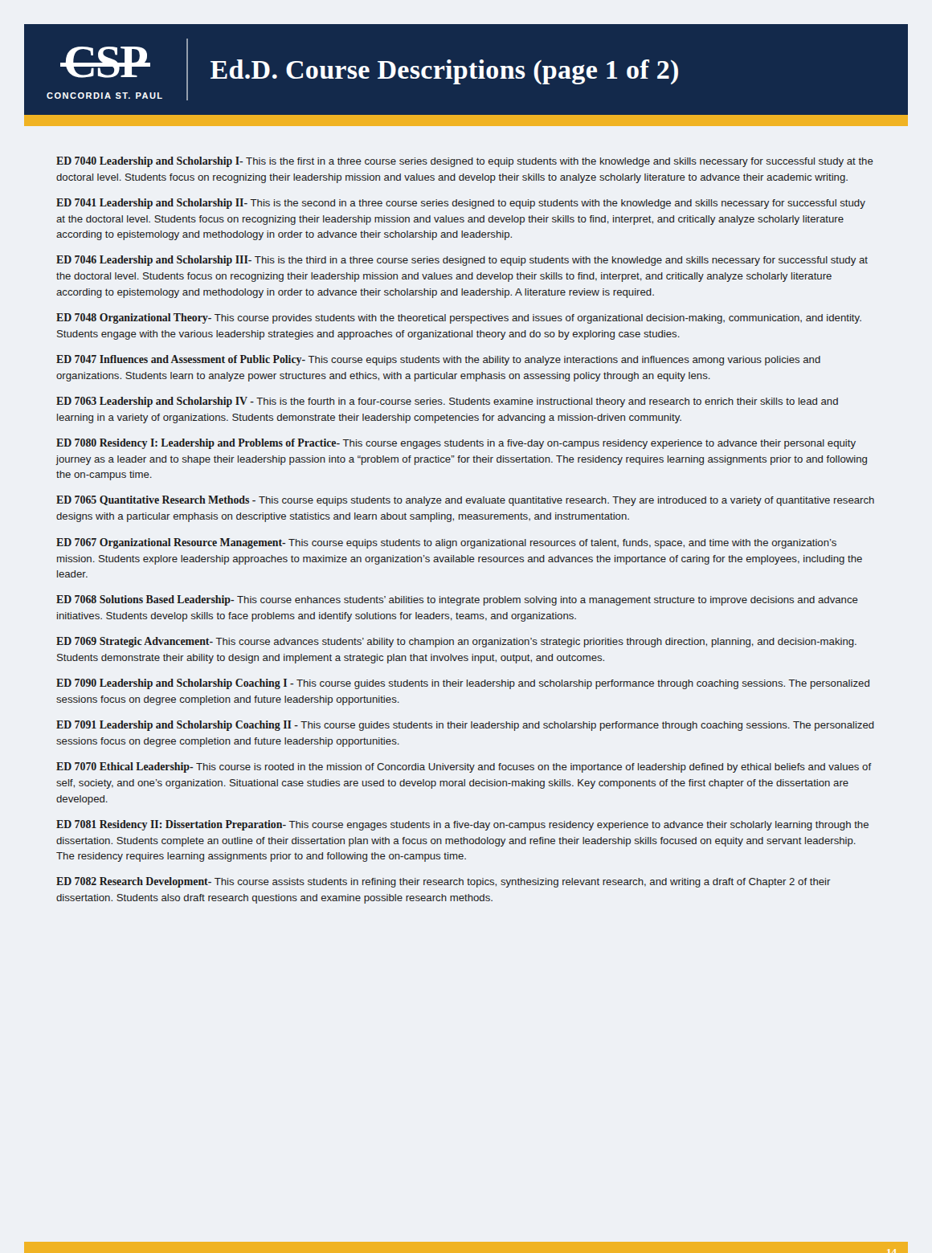CSP
Concordia St. Paul
Ed.D. Course Descriptions (page 1 of 2)
ED 7040 Leadership and Scholarship I- This is the first in a three course series designed to equip students with the knowledge and skills necessary for successful study at the doctoral level. Students focus on recognizing their leadership mission and values and develop their skills to analyze scholarly literature to advance their academic writing.
ED 7041 Leadership and Scholarship II- This is the second in a three course series designed to equip students with the knowledge and skills necessary for successful study at the doctoral level. Students focus on recognizing their leadership mission and values and develop their skills to find, interpret, and critically analyze scholarly literature according to epistemology and methodology in order to advance their scholarship and leadership.
ED 7046 Leadership and Scholarship III- This is the third in a three course series designed to equip students with the knowledge and skills necessary for successful study at the doctoral level. Students focus on recognizing their leadership mission and values and develop their skills to find, interpret, and critically analyze scholarly literature according to epistemology and methodology in order to advance their scholarship and leadership. A literature review is required.
ED 7048 Organizational Theory- This course provides students with the theoretical perspectives and issues of organizational decision-making, communication, and identity. Students engage with the various leadership strategies and approaches of organizational theory and do so by exploring case studies.
ED 7047 Influences and Assessment of Public Policy- This course equips students with the ability to analyze interactions and influences among various policies and organizations. Students learn to analyze power structures and ethics, with a particular emphasis on assessing policy through an equity lens.
ED 7063 Leadership and Scholarship IV - This is the fourth in a four-course series. Students examine instructional theory and research to enrich their skills to lead and learning in a variety of organizations. Students demonstrate their leadership competencies for advancing a mission-driven community.
ED 7080 Residency I: Leadership and Problems of Practice- This course engages students in a five-day on-campus residency experience to advance their personal equity journey as a leader and to shape their leadership passion into a “problem of practice” for their dissertation. The residency requires learning assignments prior to and following the on-campus time.
ED 7065 Quantitative Research Methods - This course equips students to analyze and evaluate quantitative research. They are introduced to a variety of quantitative research designs with a particular emphasis on descriptive statistics and learn about sampling, measurements, and instrumentation.
ED 7067 Organizational Resource Management- This course equips students to align organizational resources of talent, funds, space, and time with the organization’s mission. Students explore leadership approaches to maximize an organization’s available resources and advances the importance of caring for the employees, including the leader.
ED 7068 Solutions Based Leadership- This course enhances students’ abilities to integrate problem solving into a management structure to improve decisions and advance initiatives. Students develop skills to face problems and identify solutions for leaders, teams, and organizations.
ED 7069 Strategic Advancement- This course advances students’ ability to champion an organization’s strategic priorities through direction, planning, and decision-making. Students demonstrate their ability to design and implement a strategic plan that involves input, output, and outcomes.
ED 7090 Leadership and Scholarship Coaching I - This course guides students in their leadership and scholarship performance through coaching sessions. The personalized sessions focus on degree completion and future leadership opportunities.
ED 7091 Leadership and Scholarship Coaching II - This course guides students in their leadership and scholarship performance through coaching sessions. The personalized sessions focus on degree completion and future leadership opportunities.
ED 7070 Ethical Leadership- This course is rooted in the mission of Concordia University and focuses on the importance of leadership defined by ethical beliefs and values of self, society, and one’s organization. Situational case studies are used to develop moral decision-making skills. Key components of the first chapter of the dissertation are developed.
ED 7081 Residency II: Dissertation Preparation- This course engages students in a five-day on-campus residency experience to advance their scholarly learning through the dissertation. Students complete an outline of their dissertation plan with a focus on methodology and refine their leadership skills focused on equity and servant leadership. The residency requires learning assignments prior to and following the on-campus time.
ED 7082 Research Development- This course assists students in refining their research topics, synthesizing relevant research, and writing a draft of Chapter 2 of their dissertation. Students also draft research questions and examine possible research methods.
14